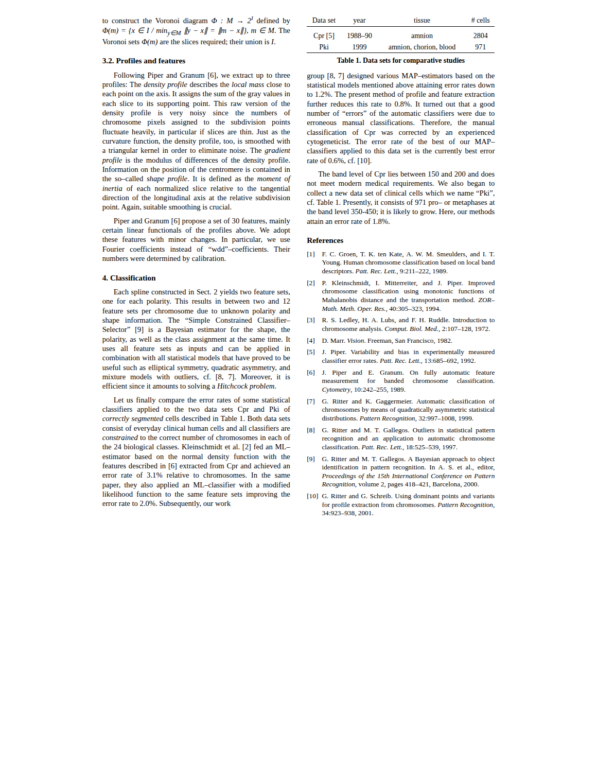to construct the Voronoi diagram Φ : M → 2I defined by Φ(m) = {x ∈ I / miny∈M ∥y − x∥ = ∥m − x∥}, m ∈ M. The Voronoi sets Φ(m) are the slices required; their union is I.
3.2. Profiles and features
Following Piper and Granum [6], we extract up to three profiles: The density profile describes the local mass close to each point on the axis. It assigns the sum of the gray values in each slice to its supporting point. This raw version of the density profile is very noisy since the numbers of chromosome pixels assigned to the subdivision points fluctuate heavily, in particular if slices are thin. Just as the curvature function, the density profile, too, is smoothed with a triangular kernel in order to eliminate noise. The gradient profile is the modulus of differences of the density profile. Information on the position of the centromere is contained in the so–called shape profile. It is defined as the moment of inertia of each normalized slice relative to the tangential direction of the longitudinal axis at the relative subdivision point. Again, suitable smoothing is crucial.
Piper and Granum [6] propose a set of 30 features, mainly certain linear functionals of the profiles above. We adopt these features with minor changes. In particular, we use Fourier coefficients instead of “wdd”–coefficients. Their numbers were determined by calibration.
4. Classification
Each spline constructed in Sect. 2 yields two feature sets, one for each polarity. This results in between two and 12 feature sets per chromosome due to unknown polarity and shape information. The “Simple Constrained Classifier–Selector” [9] is a Bayesian estimator for the shape, the polarity, as well as the class assignment at the same time. It uses all feature sets as inputs and can be applied in combination with all statistical models that have proved to be useful such as elliptical symmetry, quadratic asymmetry, and mixture models with outliers, cf. [8, 7]. Moreover, it is efficient since it amounts to solving a Hitchcock problem.
Let us finally compare the error rates of some statistical classifiers applied to the two data sets Cpr and Pki of correctly segmented cells described in Table 1. Both data sets consist of everyday clinical human cells and all classifiers are constrained to the correct number of chromosomes in each of the 24 biological classes. Kleinschmidt et al. [2] fed an ML–estimator based on the normal density function with the features described in [6] extracted from Cpr and achieved an error rate of 3.1% relative to chromosomes. In the same paper, they also applied an ML–classifier with a modified likelihood function to the same feature sets improving the error rate to 2.0%. Subsequently, our work
| Data set | year | tissue | # cells |
| --- | --- | --- | --- |
| Cpr [5] | 1988–90 | amnion | 2804 |
| Pki | 1999 | amnion, chorion, blood | 971 |
Table 1. Data sets for comparative studies
group [8, 7] designed various MAP–estimators based on the statistical models mentioned above attaining error rates down to 1.2%. The present method of profile and feature extraction further reduces this rate to 0.8%. It turned out that a good number of “errors” of the automatic classifiers were due to erroneous manual classifications. Therefore, the manual classification of Cpr was corrected by an experienced cytogeneticist. The error rate of the best of our MAP–classifiers applied to this data set is the currently best error rate of 0.6%, cf. [10].
The band level of Cpr lies between 150 and 200 and does not meet modern medical requirements. We also began to collect a new data set of clinical cells which we name “Pki”, cf. Table 1. Presently, it consists of 971 pro– or metaphases at the band level 350-450; it is likely to grow. Here, our methods attain an error rate of 1.8%.
References
F. C. Groen, T. K. ten Kate, A. W. M. Smeulders, and I. T. Young. Human chromosome classification based on local band descriptors. Patt. Rec. Lett., 9:211–222, 1989.
P. Kleinschmidt, I. Mitterreiter, and J. Piper. Improved chromosome classification using monotonic functions of Mahalanobis distance and the transportation method. ZOR–Math. Meth. Oper. Res., 40:305–323, 1994.
R. S. Ledley, H. A. Lubs, and F. H. Ruddle. Introduction to chromosome analysis. Comput. Biol. Med., 2:107–128, 1972.
D. Marr. Vision. Freeman, San Francisco, 1982.
J. Piper. Variability and bias in experimentally measured classifier error rates. Patt. Rec. Lett., 13:685–692, 1992.
J. Piper and E. Granum. On fully automatic feature measurement for banded chromosome classification. Cytometry, 10:242–255, 1989.
G. Ritter and K. Gaggermeier. Automatic classification of chromosomes by means of quadratically asymmetric statistical distributions. Pattern Recognition, 32:997–1008, 1999.
G. Ritter and M. T. Gallegos. Outliers in statistical pattern recognition and an application to automatic chromosome classification. Patt. Rec. Lett., 18:525–539, 1997.
G. Ritter and M. T. Gallegos. A Bayesian approach to object identification in pattern recognition. In A. S. et al., editor, Proceedings of the 15th International Conference on Pattern Recognition, volume 2, pages 418–421, Barcelona, 2000.
G. Ritter and G. Schreib. Using dominant points and variants for profile extraction from chromosomes. Pattern Recognition, 34:923–938, 2001.